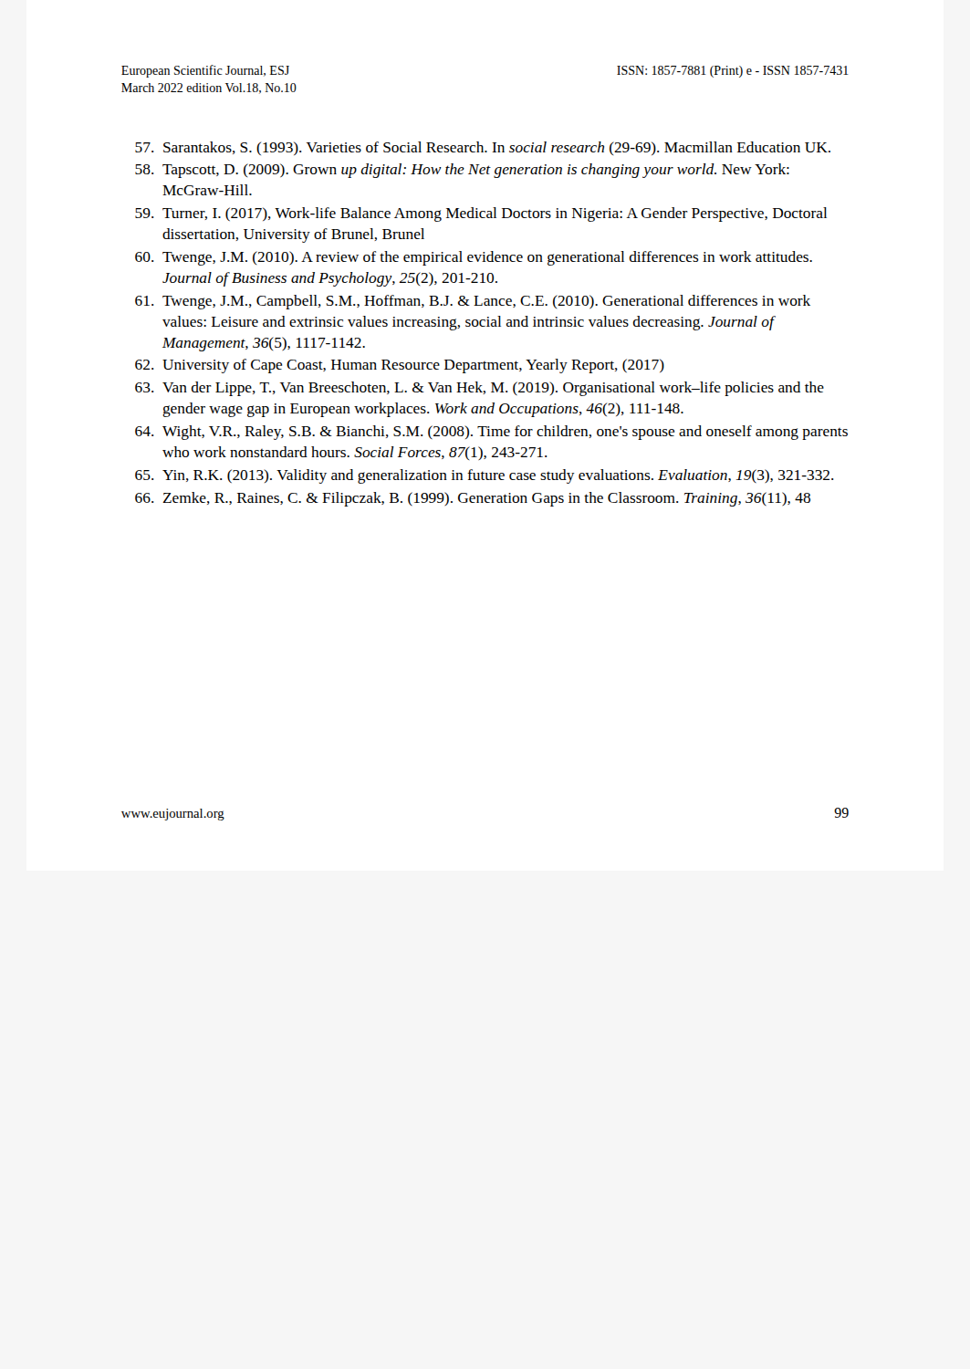European Scientific Journal, ESJ
March 2022 edition Vol.18, No.10
ISSN: 1857-7881 (Print) e - ISSN 1857-7431
57. Sarantakos, S. (1993). Varieties of Social Research. In social research (29-69). Macmillan Education UK.
58. Tapscott, D. (2009). Grown up digital: How the Net generation is changing your world. New York: McGraw-Hill.
59. Turner, I. (2017), Work-life Balance Among Medical Doctors in Nigeria: A Gender Perspective, Doctoral dissertation, University of Brunel, Brunel
60. Twenge, J.M. (2010). A review of the empirical evidence on generational differences in work attitudes. Journal of Business and Psychology, 25(2), 201-210.
61. Twenge, J.M., Campbell, S.M., Hoffman, B.J. & Lance, C.E. (2010). Generational differences in work values: Leisure and extrinsic values increasing, social and intrinsic values decreasing. Journal of Management, 36(5), 1117-1142.
62. University of Cape Coast, Human Resource Department, Yearly Report, (2017)
63. Van der Lippe, T., Van Breeschoten, L. & Van Hek, M. (2019). Organisational work–life policies and the gender wage gap in European workplaces. Work and Occupations, 46(2), 111-148.
64. Wight, V.R., Raley, S.B. & Bianchi, S.M. (2008). Time for children, one's spouse and oneself among parents who work nonstandard hours. Social Forces, 87(1), 243-271.
65. Yin, R.K. (2013). Validity and generalization in future case study evaluations. Evaluation, 19(3), 321-332.
66. Zemke, R., Raines, C. & Filipczak, B. (1999). Generation Gaps in the Classroom. Training, 36(11), 48
www.eujournal.org
99